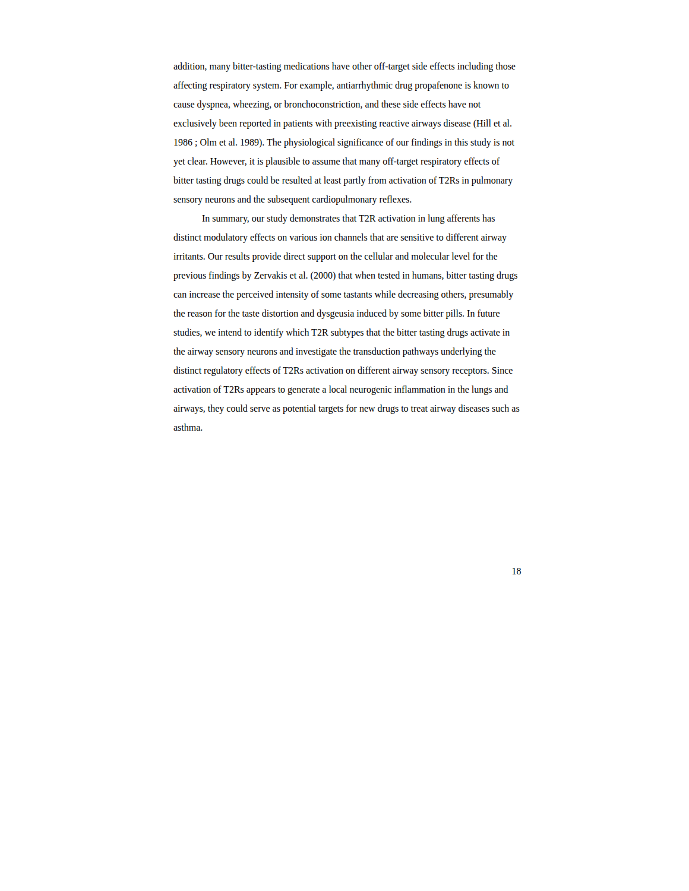addition, many bitter-tasting medications have other off-target side effects including those affecting respiratory system. For example, antiarrhythmic drug propafenone is known to cause dyspnea, wheezing, or bronchoconstriction, and these side effects have not exclusively been reported in patients with preexisting reactive airways disease (Hill et al. 1986 ; Olm et al. 1989). The physiological significance of our findings in this study is not yet clear. However, it is plausible to assume that many off-target respiratory effects of bitter tasting drugs could be resulted at least partly from activation of T2Rs in pulmonary sensory neurons and the subsequent cardiopulmonary reflexes.
In summary, our study demonstrates that T2R activation in lung afferents has distinct modulatory effects on various ion channels that are sensitive to different airway irritants. Our results provide direct support on the cellular and molecular level for the previous findings by Zervakis et al. (2000) that when tested in humans, bitter tasting drugs can increase the perceived intensity of some tastants while decreasing others, presumably the reason for the taste distortion and dysgeusia induced by some bitter pills. In future studies, we intend to identify which T2R subtypes that the bitter tasting drugs activate in the airway sensory neurons and investigate the transduction pathways underlying the distinct regulatory effects of T2Rs activation on different airway sensory receptors. Since activation of T2Rs appears to generate a local neurogenic inflammation in the lungs and airways, they could serve as potential targets for new drugs to treat airway diseases such as asthma.
18